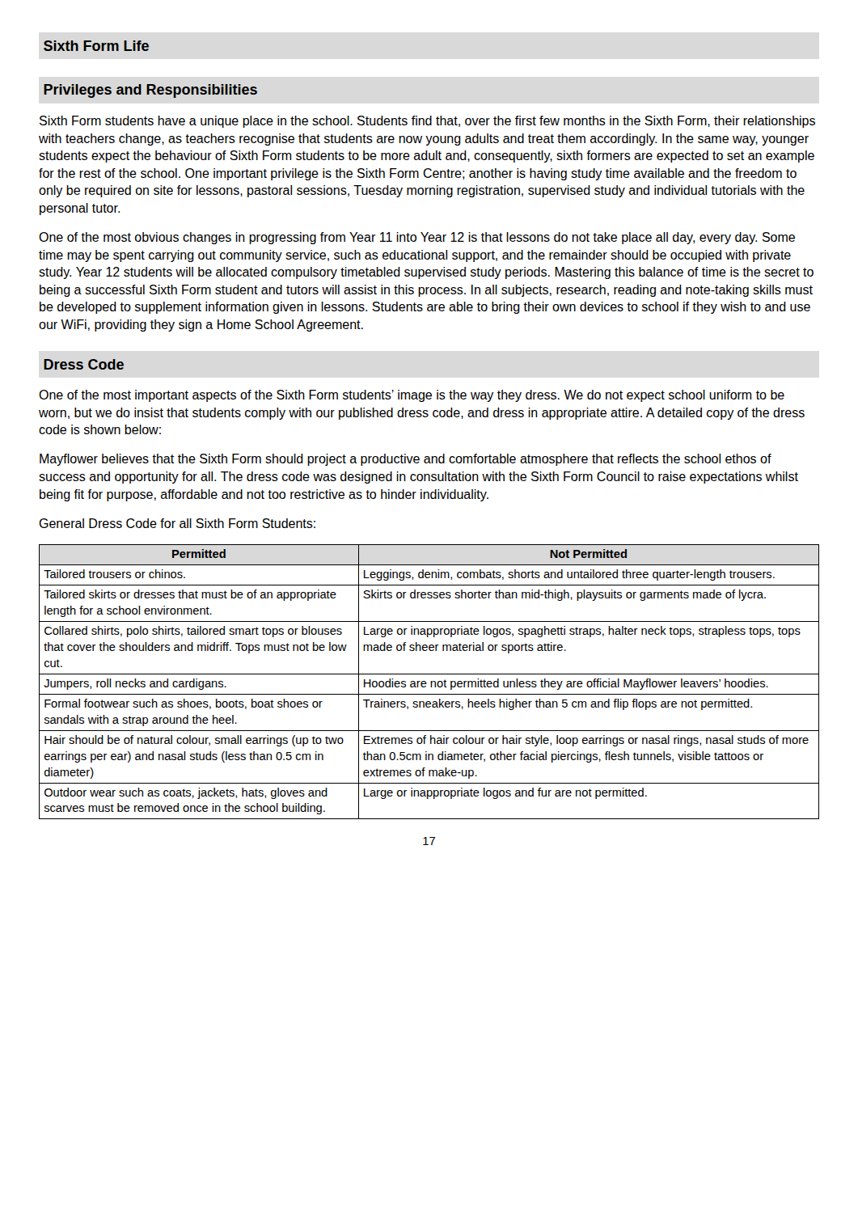Sixth Form Life
Privileges and Responsibilities
Sixth Form students have a unique place in the school. Students find that, over the first few months in the Sixth Form, their relationships with teachers change, as teachers recognise that students are now young adults and treat them accordingly. In the same way, younger students expect the behaviour of Sixth Form students to be more adult and, consequently, sixth formers are expected to set an example for the rest of the school. One important privilege is the Sixth Form Centre; another is having study time available and the freedom to only be required on site for lessons, pastoral sessions, Tuesday morning registration, supervised study and individual tutorials with the personal tutor.
One of the most obvious changes in progressing from Year 11 into Year 12 is that lessons do not take place all day, every day. Some time may be spent carrying out community service, such as educational support, and the remainder should be occupied with private study. Year 12 students will be allocated compulsory timetabled supervised study periods. Mastering this balance of time is the secret to being a successful Sixth Form student and tutors will assist in this process. In all subjects, research, reading and note-taking skills must be developed to supplement information given in lessons. Students are able to bring their own devices to school if they wish to and use our WiFi, providing they sign a Home School Agreement.
Dress Code
One of the most important aspects of the Sixth Form students’ image is the way they dress. We do not expect school uniform to be worn, but we do insist that students comply with our published dress code, and dress in appropriate attire. A detailed copy of the dress code is shown below:
Mayflower believes that the Sixth Form should project a productive and comfortable atmosphere that reflects the school ethos of success and opportunity for all. The dress code was designed in consultation with the Sixth Form Council to raise expectations whilst being fit for purpose, affordable and not too restrictive as to hinder individuality.
General Dress Code for all Sixth Form Students:
| Permitted | Not Permitted |
| --- | --- |
| Tailored trousers or chinos. | Leggings, denim, combats, shorts and untailored three quarter-length trousers. |
| Tailored skirts or dresses that must be of an appropriate length for a school environment. | Skirts or dresses shorter than mid-thigh, playsuits or garments made of lycra. |
| Collared shirts, polo shirts, tailored smart tops or blouses that cover the shoulders and midriff. Tops must not be low cut. | Large or inappropriate logos, spaghetti straps, halter neck tops, strapless tops, tops made of sheer material or sports attire. |
| Jumpers, roll necks and cardigans. | Hoodies are not permitted unless they are official Mayflower leavers’ hoodies. |
| Formal footwear such as shoes, boots, boat shoes or sandals with a strap around the heel. | Trainers, sneakers, heels higher than 5 cm and flip flops are not permitted. |
| Hair should be of natural colour, small earrings (up to two earrings per ear) and nasal studs (less than 0.5 cm in diameter) | Extremes of hair colour or hair style, loop earrings or nasal rings, nasal studs of more than 0.5cm in diameter, other facial piercings, flesh tunnels, visible tattoos or extremes of make-up. |
| Outdoor wear such as coats, jackets, hats, gloves and scarves must be removed once in the school building. | Large or inappropriate logos and fur are not permitted. |
17